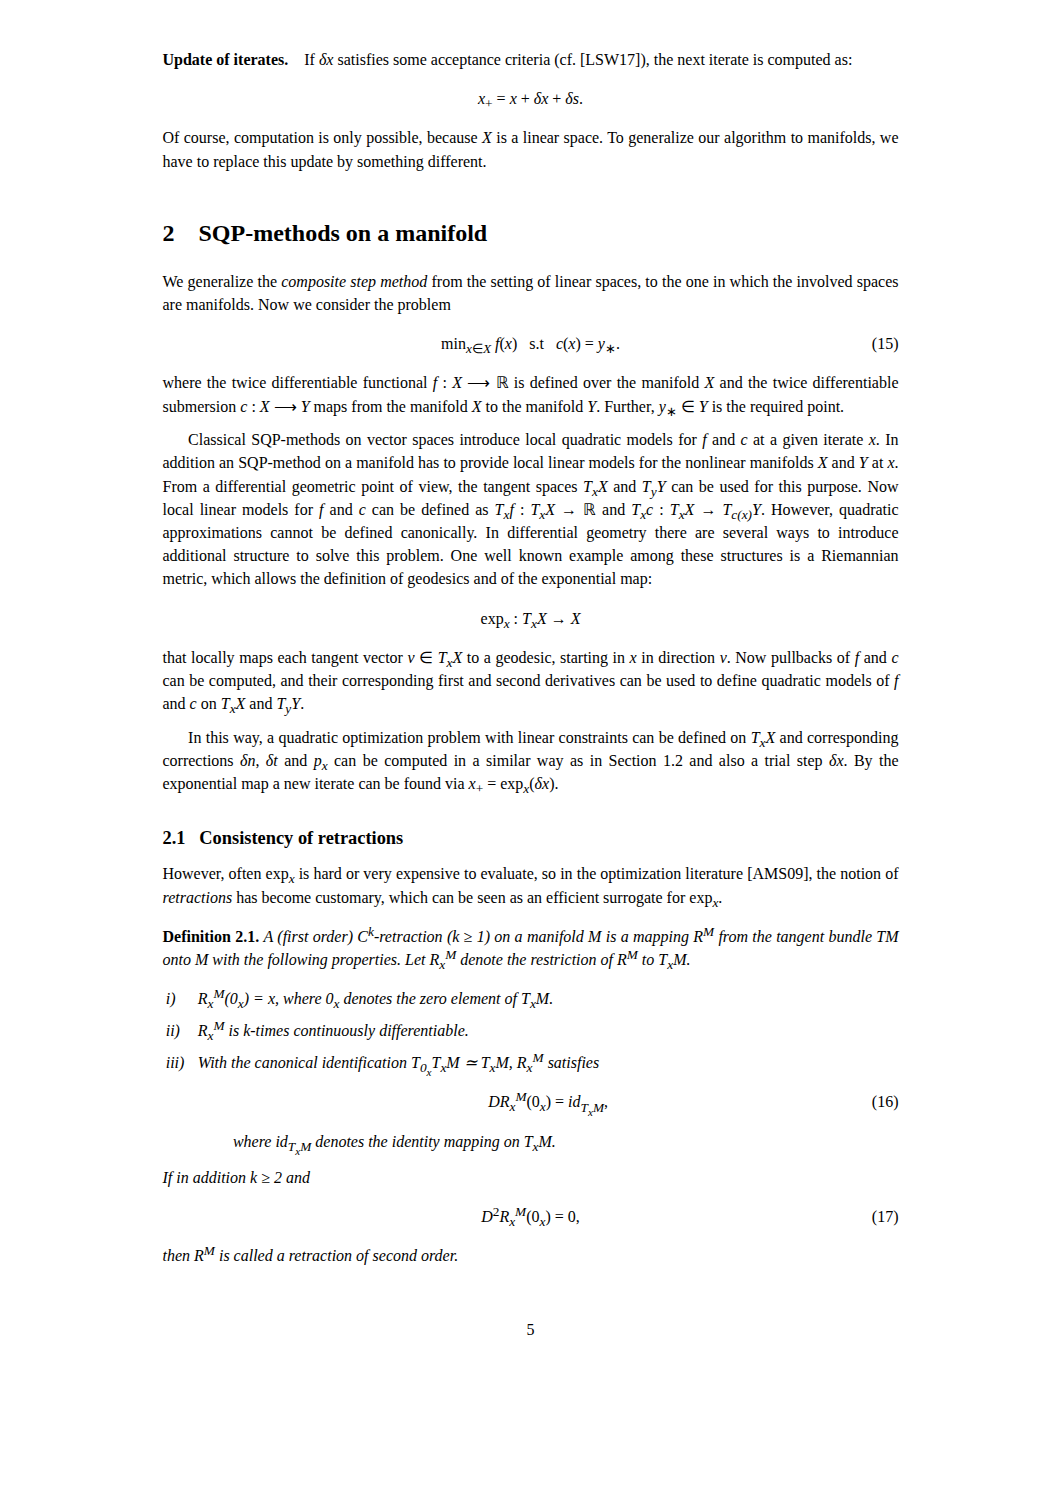Update of iterates. If δx satisfies some acceptance criteria (cf. [LSW17]), the next iterate is computed as:
x+ = x + δx + δs.
Of course, computation is only possible, because X is a linear space. To generalize our algorithm to manifolds, we have to replace this update by something different.
2 SQP-methods on a manifold
We generalize the composite step method from the setting of linear spaces, to the one in which the involved spaces are manifolds. Now we consider the problem
minx∈X f(x) s.t c(x) = y∗. (15)
where the twice differentiable functional f : X ⟶ ℝ is defined over the manifold X and the twice differentiable submersion c : X ⟶ Y maps from the manifold X to the manifold Y. Further, y∗ ∈ Y is the required point.
Classical SQP-methods on vector spaces introduce local quadratic models for f and c at a given iterate x. In addition an SQP-method on a manifold has to provide local linear models for the nonlinear manifolds X and Y at x. From a differential geometric point of view, the tangent spaces TxX and TyY can be used for this purpose. Now local linear models for f and c can be defined as Txf : TxX → ℝ and Txc : TxX → Tc(x)Y. However, quadratic approximations cannot be defined canonically. In differential geometry there are several ways to introduce additional structure to solve this problem. One well known example among these structures is a Riemannian metric, which allows the definition of geodesics and of the exponential map:
expx : TxX → X
that locally maps each tangent vector v ∈ TxX to a geodesic, starting in x in direction v. Now pullbacks of f and c can be computed, and their corresponding first and second derivatives can be used to define quadratic models of f and c on TxX and TyY.
In this way, a quadratic optimization problem with linear constraints can be defined on TxX and corresponding corrections δn, δt and px can be computed in a similar way as in Section 1.2 and also a trial step δx. By the exponential map a new iterate can be found via x+ = expx(δx).
2.1 Consistency of retractions
However, often expx is hard or very expensive to evaluate, so in the optimization literature [AMS09], the notion of retractions has become customary, which can be seen as an efficient surrogate for expx.
Definition 2.1. A (first order) Ck-retraction (k ≥ 1) on a manifold M is a mapping RM from the tangent bundle TM onto M with the following properties. Let RxM denote the restriction of RM to TxM.
i) RxM(0x) = x, where 0x denotes the zero element of TxM.
ii) RxM is k-times continuously differentiable.
iii) With the canonical identification T0xTxM ≃ TxM, RxM satisfies
DRxM(0x) = idTxM, (16)
where idTxM denotes the identity mapping on TxM.
If in addition k ≥ 2 and
D2RxM(0x) = 0, (17)
then RM is called a retraction of second order.
5